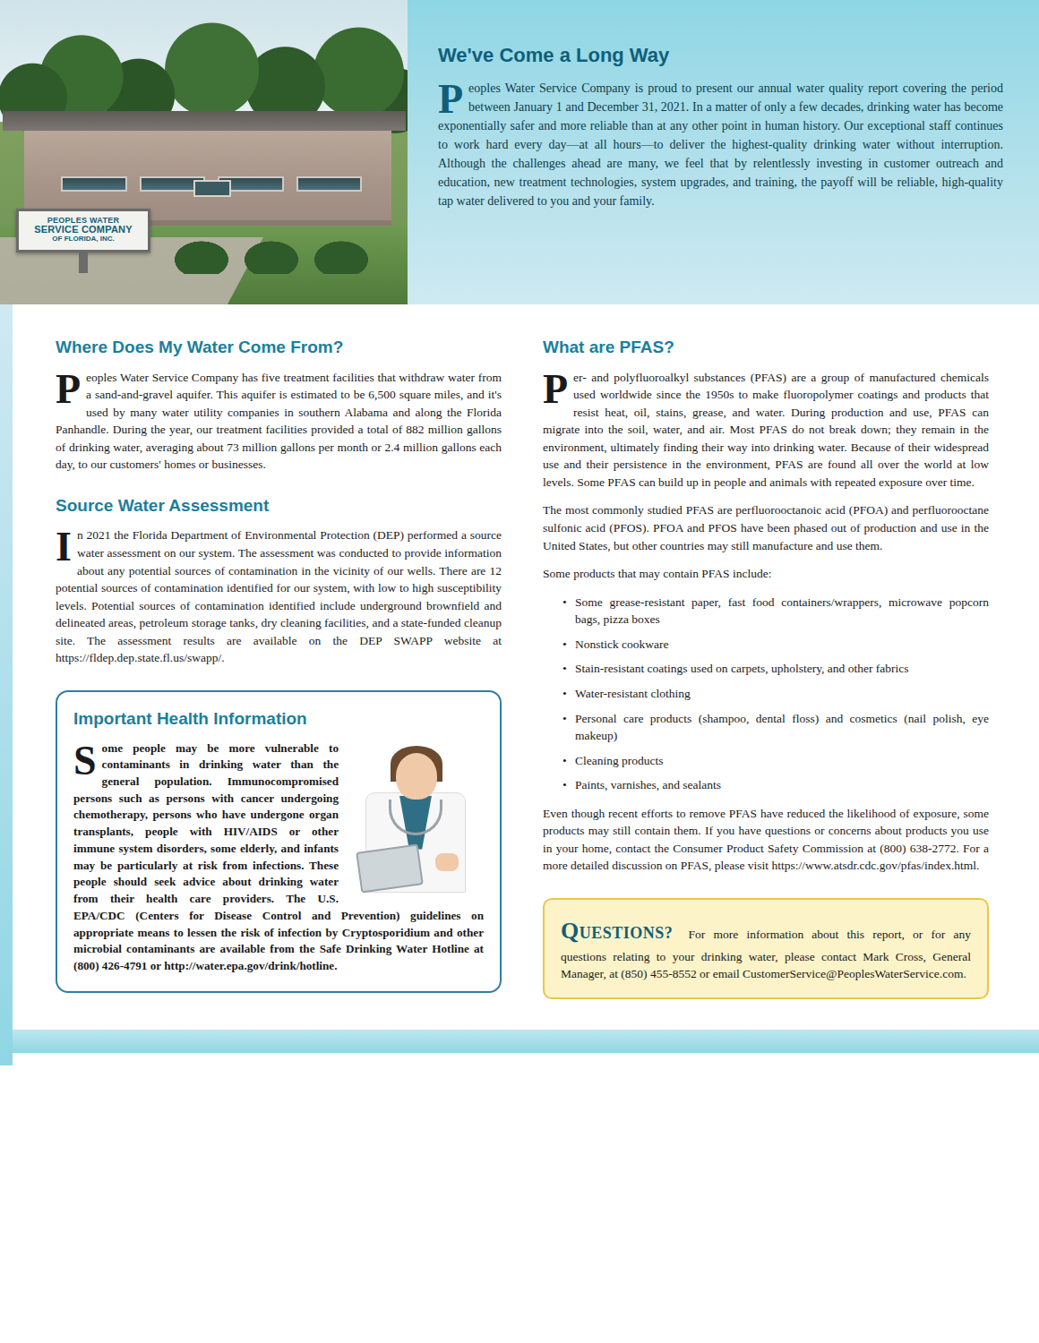PEOPLES WATER
SERVICE COMPANY
OF FLORIDA, INC.
We've Come a Long Way
Peoples Water Service Company is proud to present our annual water quality report covering the period between January 1 and December 31, 2021. In a matter of only a few decades, drinking water has become exponentially safer and more reliable than at any other point in human history. Our exceptional staff continues to work hard every day—at all hours—to deliver the highest-quality drinking water without interruption. Although the challenges ahead are many, we feel that by relentlessly investing in customer outreach and education, new treatment technologies, system upgrades, and training, the payoff will be reliable, high-quality tap water delivered to you and your family.
Where Does My Water Come From?
Peoples Water Service Company has five treatment facilities that withdraw water from a sand-and-gravel aquifer. This aquifer is estimated to be 6,500 square miles, and it's used by many water utility companies in southern Alabama and along the Florida Panhandle. During the year, our treatment facilities provided a total of 882 million gallons of drinking water, averaging about 73 million gallons per month or 2.4 million gallons each day, to our customers' homes or businesses.
Source Water Assessment
In 2021 the Florida Department of Environmental Protection (DEP) performed a source water assessment on our system. The assessment was conducted to provide information about any potential sources of contamination in the vicinity of our wells. There are 12 potential sources of contamination identified for our system, with low to high susceptibility levels. Potential sources of contamination identified include underground brownfield and delineated areas, petroleum storage tanks, dry cleaning facilities, and a state-funded cleanup site. The assessment results are available on the DEP SWAPP website at https://fldep.dep.state.fl.us/swapp/.
Important Health Information
Some people may be more vulnerable to contaminants in drinking water than the general population. Immunocompromised persons such as persons with cancer undergoing chemotherapy, persons who have undergone organ transplants, people with HIV/AIDS or other immune system disorders, some elderly, and infants may be particularly at risk from infections. These people should seek advice about drinking water from their health care providers. The U.S. EPA/CDC (Centers for Disease Control and Prevention) guidelines on appropriate means to lessen the risk of infection by Cryptosporidium and other microbial contaminants are available from the Safe Drinking Water Hotline at (800) 426-4791 or http://water.epa.gov/drink/hotline.
What are PFAS?
Per- and polyfluoroalkyl substances (PFAS) are a group of manufactured chemicals used worldwide since the 1950s to make fluoropolymer coatings and products that resist heat, oil, stains, grease, and water. During production and use, PFAS can migrate into the soil, water, and air. Most PFAS do not break down; they remain in the environment, ultimately finding their way into drinking water. Because of their widespread use and their persistence in the environment, PFAS are found all over the world at low levels. Some PFAS can build up in people and animals with repeated exposure over time.
The most commonly studied PFAS are perfluorooctanoic acid (PFOA) and perfluorooctane sulfonic acid (PFOS). PFOA and PFOS have been phased out of production and use in the United States, but other countries may still manufacture and use them.
Some products that may contain PFAS include:
Some grease-resistant paper, fast food containers/wrappers, microwave popcorn bags, pizza boxes
Nonstick cookware
Stain-resistant coatings used on carpets, upholstery, and other fabrics
Water-resistant clothing
Personal care products (shampoo, dental floss) and cosmetics (nail polish, eye makeup)
Cleaning products
Paints, varnishes, and sealants
Even though recent efforts to remove PFAS have reduced the likelihood of exposure, some products may still contain them. If you have questions or concerns about products you use in your home, contact the Consumer Product Safety Commission at (800) 638-2772. For a more detailed discussion on PFAS, please visit https://www.atsdr.cdc.gov/pfas/index.html.
QUESTIONS? For more information about this report, or for any questions relating to your drinking water, please contact Mark Cross, General Manager, at (850) 455-8552 or email CustomerService@PeoplesWaterService.com.